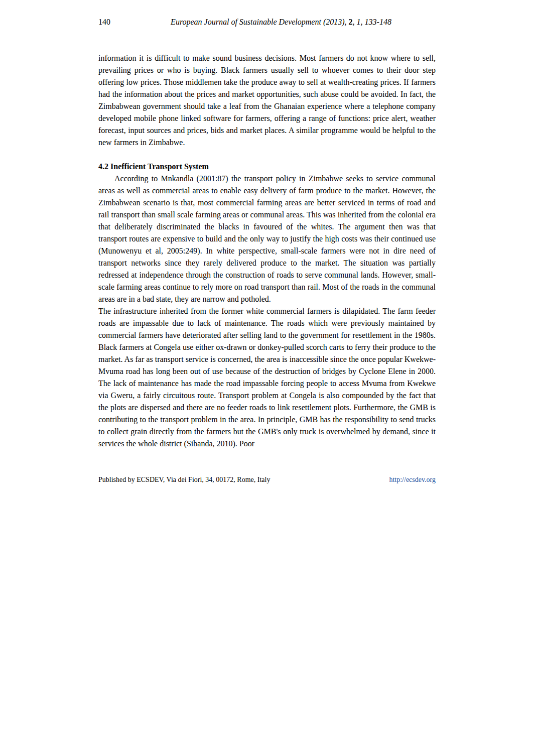140
European Journal of Sustainable Development (2013), 2, 1, 133-148
information it is difficult to make sound business decisions. Most farmers do not know where to sell, prevailing prices or who is buying. Black farmers usually sell to whoever comes to their door step offering low prices. Those middlemen take the produce away to sell at wealth-creating prices. If farmers had the information about the prices and market opportunities, such abuse could be avoided. In fact, the Zimbabwean government should take a leaf from the Ghanaian experience where a telephone company developed mobile phone linked software for farmers, offering a range of functions: price alert, weather forecast, input sources and prices, bids and market places. A similar programme would be helpful to the new farmers in Zimbabwe.
4.2 Inefficient Transport System
According to Mnkandla (2001:87) the transport policy in Zimbabwe seeks to service communal areas as well as commercial areas to enable easy delivery of farm produce to the market. However, the Zimbabwean scenario is that, most commercial farming areas are better serviced in terms of road and rail transport than small scale farming areas or communal areas. This was inherited from the colonial era that deliberately discriminated the blacks in favoured of the whites. The argument then was that transport routes are expensive to build and the only way to justify the high costs was their continued use (Munowenyu et al, 2005:249). In white perspective, small-scale farmers were not in dire need of transport networks since they rarely delivered produce to the market. The situation was partially redressed at independence through the construction of roads to serve communal lands. However, small-scale farming areas continue to rely more on road transport than rail. Most of the roads in the communal areas are in a bad state, they are narrow and potholed.
The infrastructure inherited from the former white commercial farmers is dilapidated. The farm feeder roads are impassable due to lack of maintenance. The roads which were previously maintained by commercial farmers have deteriorated after selling land to the government for resettlement in the 1980s. Black farmers at Congela use either ox-drawn or donkey-pulled scorch carts to ferry their produce to the market. As far as transport service is concerned, the area is inaccessible since the once popular Kwekwe-Mvuma road has long been out of use because of the destruction of bridges by Cyclone Elene in 2000. The lack of maintenance has made the road impassable forcing people to access Mvuma from Kwekwe via Gweru, a fairly circuitous route. Transport problem at Congela is also compounded by the fact that the plots are dispersed and there are no feeder roads to link resettlement plots. Furthermore, the GMB is contributing to the transport problem in the area. In principle, GMB has the responsibility to send trucks to collect grain directly from the farmers but the GMB's only truck is overwhelmed by demand, since it services the whole district (Sibanda, 2010). Poor
Published by ECSDEV, Via dei Fiori, 34, 00172, Rome, Italy
http://ecsdev.org